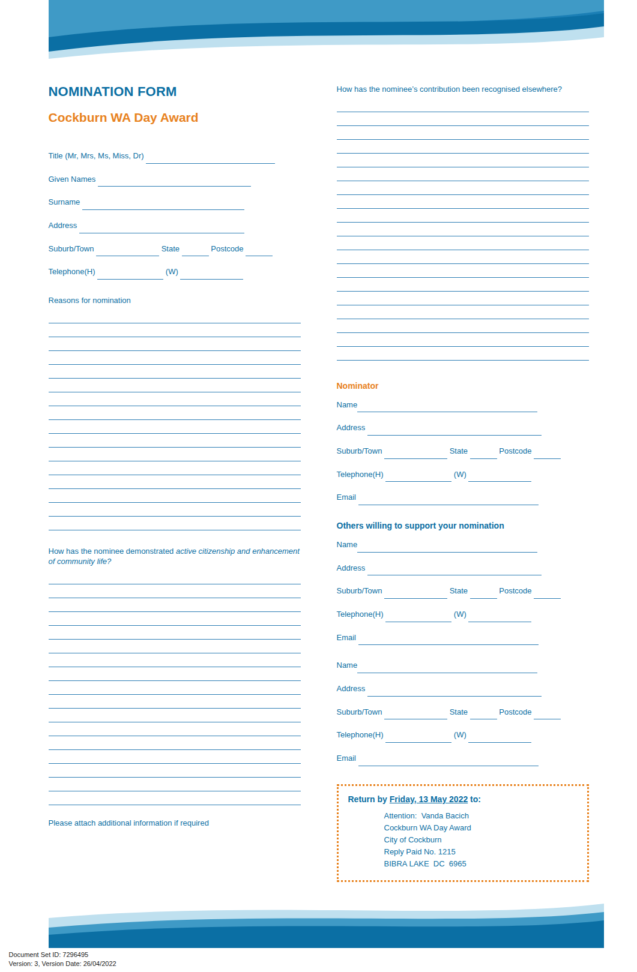NOMINATION FORM
Cockburn WA Day Award
Title (Mr, Mrs, Ms, Miss, Dr)
Given Names
Surname
Address
Suburb/Town State Postcode
Telephone(H) (W)
Reasons for nomination
How has the nominee demonstrated active citizenship and enhancement of community life?
Please attach additional information if required
How has the nominee’s contribution been recognised elsewhere?
Nominator
Name
Address
Suburb/Town State Postcode
Telephone(H) (W)
Email
Others willing to support your nomination
Name
Address
Suburb/Town State Postcode
Telephone(H) (W)
Email
Name
Address
Suburb/Town State Postcode
Telephone(H) (W)
Email
Return by Friday, 13 May 2022 to:
Attention: Vanda Bacich
Cockburn WA Day Award
City of Cockburn
Reply Paid No. 1215
BIBRA LAKE DC 6965
Document Set ID: 7296495
Version: 3, Version Date: 26/04/2022